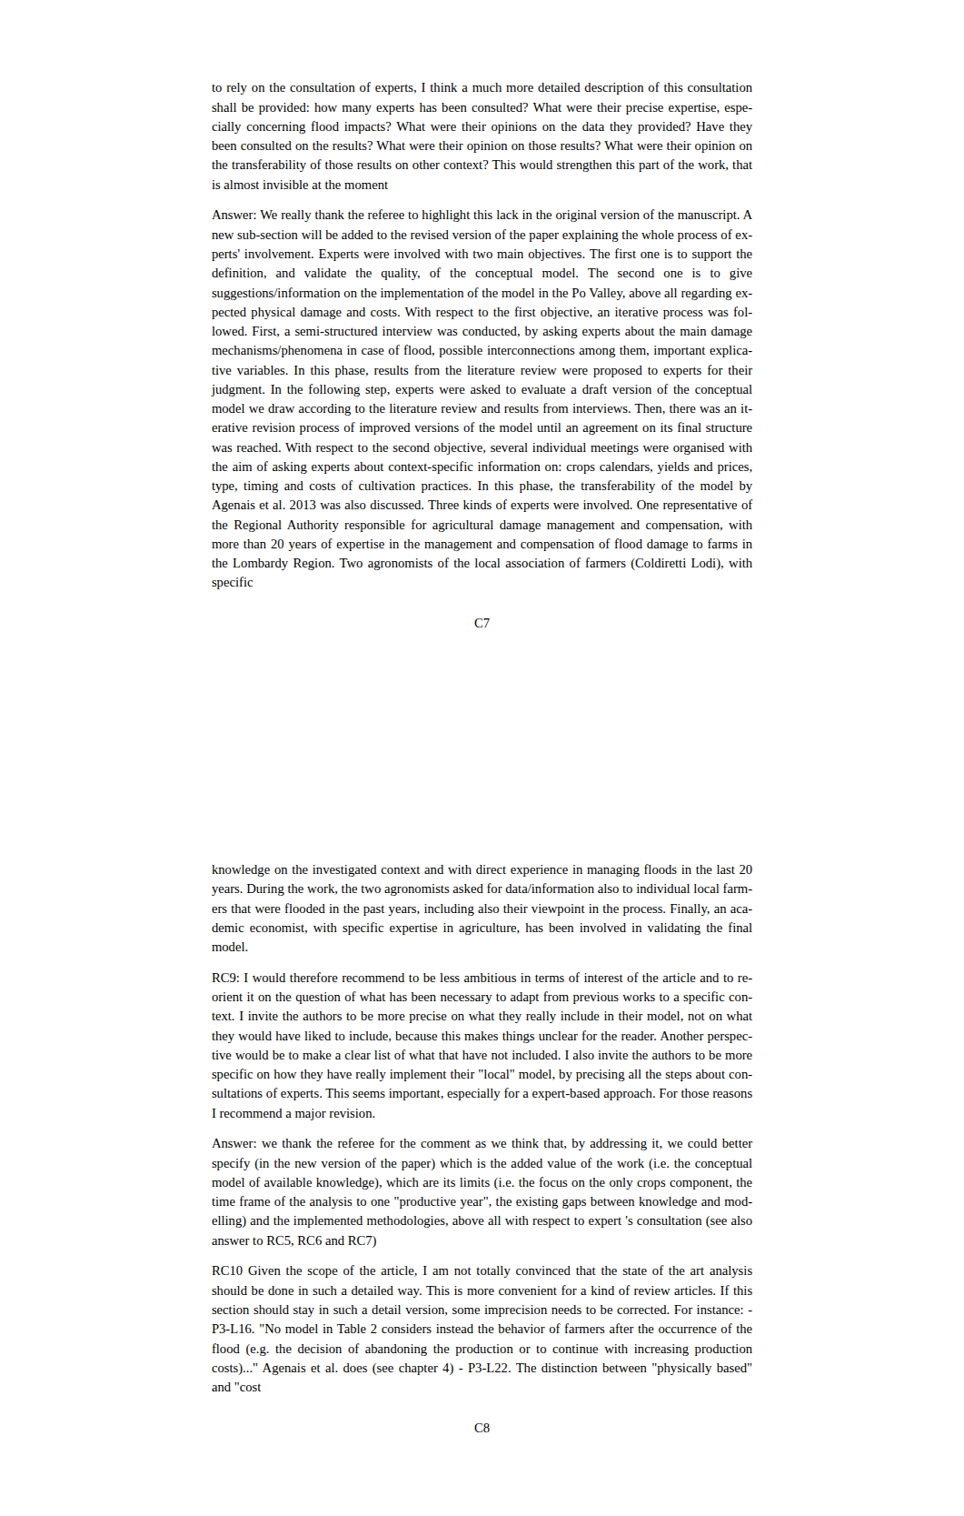to rely on the consultation of experts, I think a much more detailed description of this consultation shall be provided: how many experts has been consulted? What were their precise expertise, especially concerning flood impacts? What were their opinions on the data they provided? Have they been consulted on the results? What were their opinion on those results? What were their opinion on the transferability of those results on other context? This would strengthen this part of the work, that is almost invisible at the moment
Answer: We really thank the referee to highlight this lack in the original version of the manuscript. A new sub-section will be added to the revised version of the paper explaining the whole process of experts' involvement. Experts were involved with two main objectives. The first one is to support the definition, and validate the quality, of the conceptual model. The second one is to give suggestions/information on the implementation of the model in the Po Valley, above all regarding expected physical damage and costs. With respect to the first objective, an iterative process was followed. First, a semi-structured interview was conducted, by asking experts about the main damage mechanisms/phenomena in case of flood, possible interconnections among them, important explicative variables. In this phase, results from the literature review were proposed to experts for their judgment. In the following step, experts were asked to evaluate a draft version of the conceptual model we draw according to the literature review and results from interviews. Then, there was an iterative revision process of improved versions of the model until an agreement on its final structure was reached. With respect to the second objective, several individual meetings were organised with the aim of asking experts about context-specific information on: crops calendars, yields and prices, type, timing and costs of cultivation practices. In this phase, the transferability of the model by Agenais et al. 2013 was also discussed. Three kinds of experts were involved. One representative of the Regional Authority responsible for agricultural damage management and compensation, with more than 20 years of expertise in the management and compensation of flood damage to farms in the Lombardy Region. Two agronomists of the local association of farmers (Coldiretti Lodi), with specific
C7
knowledge on the investigated context and with direct experience in managing floods in the last 20 years. During the work, the two agronomists asked for data/information also to individual local farmers that were flooded in the past years, including also their viewpoint in the process. Finally, an academic economist, with specific expertise in agriculture, has been involved in validating the final model.
RC9: I would therefore recommend to be less ambitious in terms of interest of the article and to reorient it on the question of what has been necessary to adapt from previous works to a specific context. I invite the authors to be more precise on what they really include in their model, not on what they would have liked to include, because this makes things unclear for the reader. Another perspective would be to make a clear list of what that have not included. I also invite the authors to be more specific on how they have really implement their "local" model, by precising all the steps about consultations of experts. This seems important, especially for a expert-based approach. For those reasons I recommend a major revision.
Answer: we thank the referee for the comment as we think that, by addressing it, we could better specify (in the new version of the paper) which is the added value of the work (i.e. the conceptual model of available knowledge), which are its limits (i.e. the focus on the only crops component, the time frame of the analysis to one "productive year", the existing gaps between knowledge and modelling) and the implemented methodologies, above all with respect to expert 's consultation (see also answer to RC5, RC6 and RC7)
RC10 Given the scope of the article, I am not totally convinced that the state of the art analysis should be done in such a detailed way. This is more convenient for a kind of review articles. If this section should stay in such a detail version, some imprecision needs to be corrected. For instance: - P3-L16. "No model in Table 2 considers instead the behavior of farmers after the occurrence of the flood (e.g. the decision of abandoning the production or to continue with increasing production costs)..." Agenais et al. does (see chapter 4) - P3-L22. The distinction between "physically based" and "cost
C8